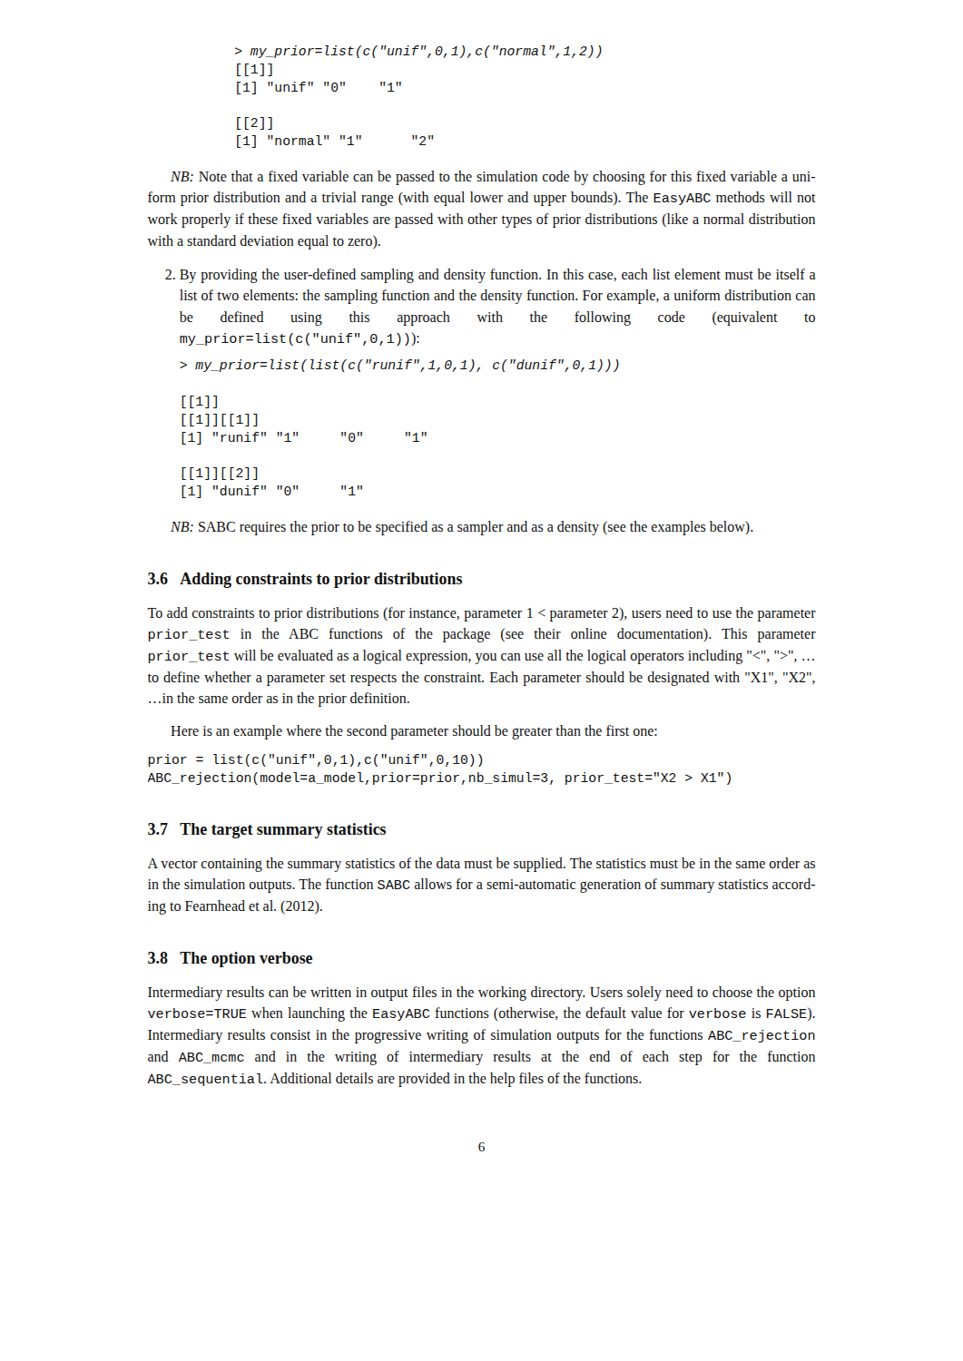> my_prior=list(c("unif",0,1),c("normal",1,2))
[[1]]
[1] "unif" "0"    "1"

[[2]]
[1] "normal" "1"      "2"
NB: Note that a fixed variable can be passed to the simulation code by choosing for this fixed variable a uniform prior distribution and a trivial range (with equal lower and upper bounds). The EasyABC methods will not work properly if these fixed variables are passed with other types of prior distributions (like a normal distribution with a standard deviation equal to zero).
By providing the user-defined sampling and density function. In this case, each list element must be itself a list of two elements: the sampling function and the density function. For example, a uniform distribution can be defined using this approach with the following code (equivalent to my_prior=list(c("unif",0,1))):
> my_prior=list(list(c("runif",1,0,1), c("dunif",0,1)))

[[1]]
[[1]][[1]]
[1] "runif" "1"     "0"     "1"

[[1]][[2]]
[1] "dunif" "0"     "1"
NB: SABC requires the prior to be specified as a sampler and as a density (see the examples below).
3.6 Adding constraints to prior distributions
To add constraints to prior distributions (for instance, parameter 1 < parameter 2), users need to use the parameter prior_test in the ABC functions of the package (see their online documentation). This parameter prior_test will be evaluated as a logical expression, you can use all the logical operators including "<", ">", …to define whether a parameter set respects the constraint. Each parameter should be designated with "X1", "X2", …in the same order as in the prior definition.
Here is an example where the second parameter should be greater than the first one:
prior = list(c("unif",0,1),c("unif",0,10))
ABC_rejection(model=a_model,prior=prior,nb_simul=3, prior_test="X2 > X1")
3.7 The target summary statistics
A vector containing the summary statistics of the data must be supplied. The statistics must be in the same order as in the simulation outputs. The function SABC allows for a semi-automatic generation of summary statistics according to Fearnhead et al. (2012).
3.8 The option verbose
Intermediary results can be written in output files in the working directory. Users solely need to choose the option verbose=TRUE when launching the EasyABC functions (otherwise, the default value for verbose is FALSE). Intermediary results consist in the progressive writing of simulation outputs for the functions ABC_rejection and ABC_mcmc and in the writing of intermediary results at the end of each step for the function ABC_sequential. Additional details are provided in the help files of the functions.
6